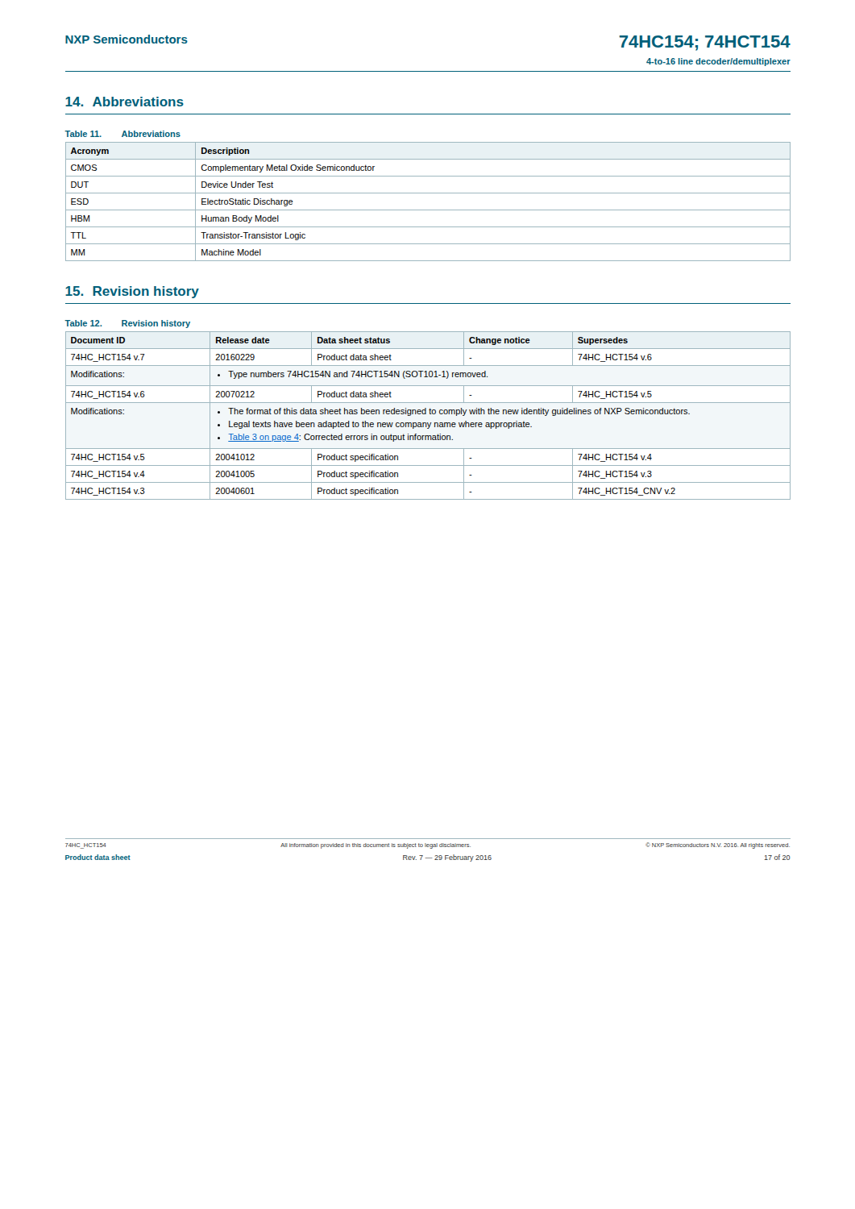NXP Semiconductors
74HC154; 74HCT154
4-to-16 line decoder/demultiplexer
14. Abbreviations
Table 11. Abbreviations
| Acronym | Description |
| --- | --- |
| CMOS | Complementary Metal Oxide Semiconductor |
| DUT | Device Under Test |
| ESD | ElectroStatic Discharge |
| HBM | Human Body Model |
| TTL | Transistor-Transistor Logic |
| MM | Machine Model |
15. Revision history
Table 12. Revision history
| Document ID | Release date | Data sheet status | Change notice | Supersedes |
| --- | --- | --- | --- | --- |
| 74HC_HCT154 v.7 | 20160229 | Product data sheet | - | 74HC_HCT154 v.6 |
| Modifications: | Type numbers 74HC154N and 74HCT154N (SOT101-1) removed. |
| 74HC_HCT154 v.6 | 20070212 | Product data sheet | - | 74HC_HCT154 v.5 |
| Modifications: | The format of this data sheet has been redesigned to comply with the new identity guidelines of NXP Semiconductors. Legal texts have been adapted to the new company name where appropriate. Table 3 on page 4 : Corrected errors in output information. |
| 74HC_HCT154 v.5 | 20041012 | Product specification | - | 74HC_HCT154 v.4 |
| 74HC_HCT154 v.4 | 20041005 | Product specification | - | 74HC_HCT154 v.3 |
| 74HC_HCT154 v.3 | 20040601 | Product specification | - | 74HC_HCT154_CNV v.2 |
74HC_HCT154
All information provided in this document is subject to legal disclaimers.
© NXP Semiconductors N.V. 2016. All rights reserved.
Product data sheet
Rev. 7 — 29 February 2016
17 of 20